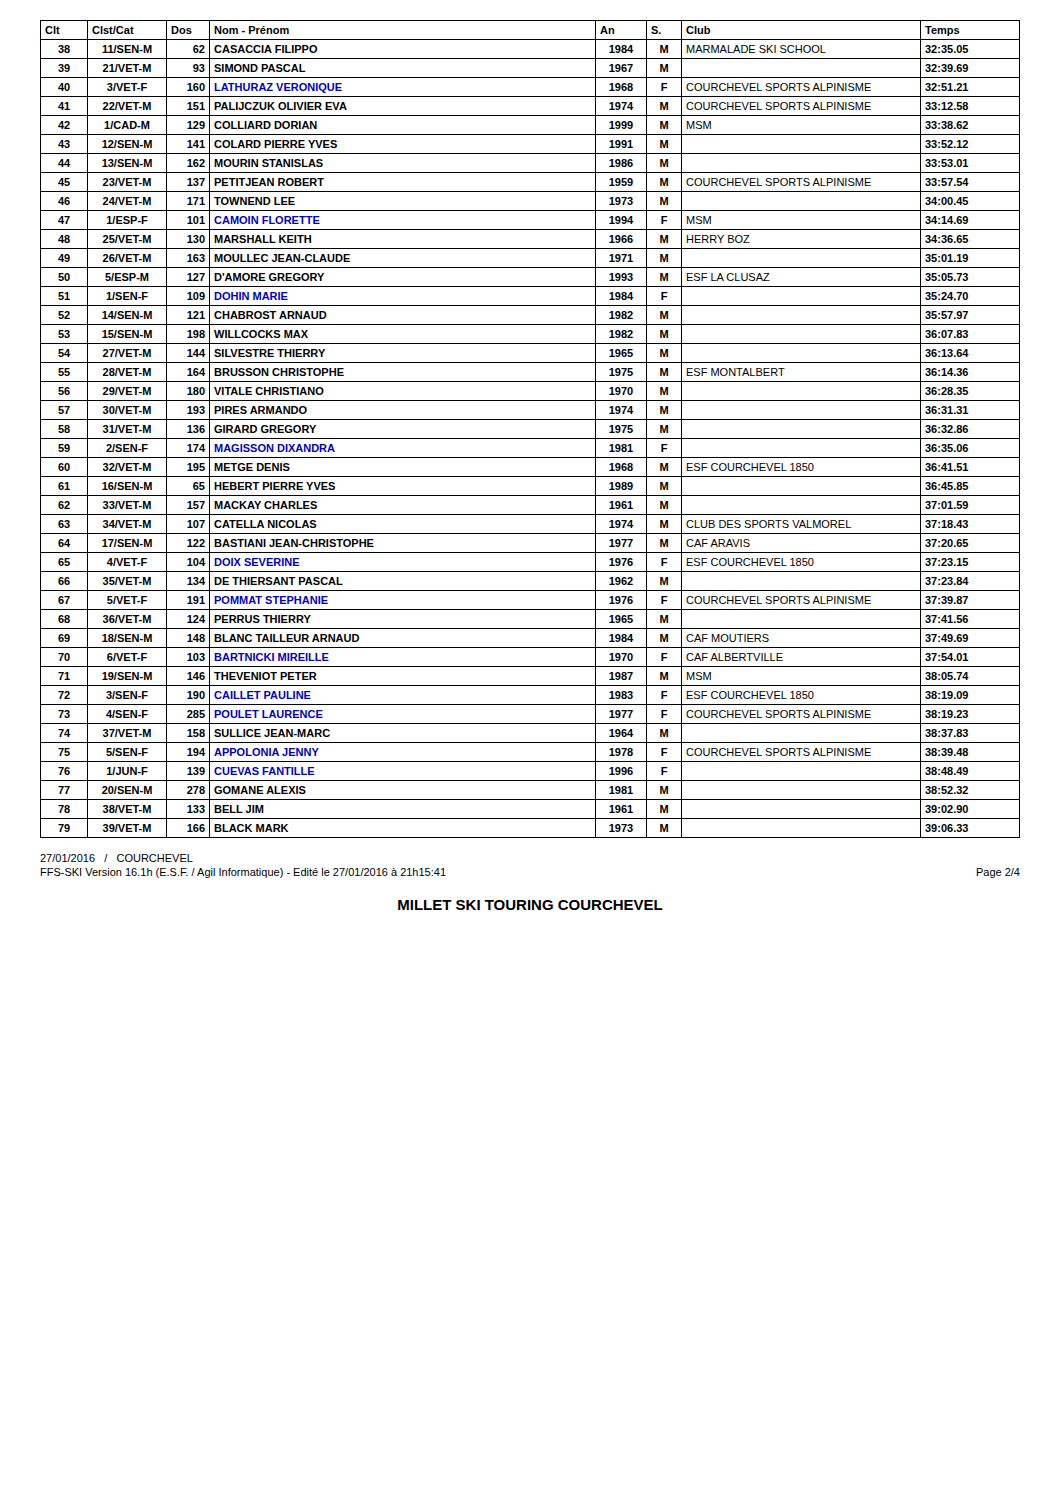| Clt | Clst/Cat | Dos | Nom - Prénom | An | S. | Club | Temps |
| --- | --- | --- | --- | --- | --- | --- | --- |
| 38 | 11/SEN-M | 62 | CASACCIA FILIPPO | 1984 | M | MARMALADE SKI SCHOOL | 32:35.05 |
| 39 | 21/VET-M | 93 | SIMOND PASCAL | 1967 | M | | 32:39.69 |
| 40 | 3/VET-F | 160 | LATHURAZ VERONIQUE | 1968 | F | COURCHEVEL SPORTS ALPINISME | 32:51.21 |
| 41 | 22/VET-M | 151 | PALIJCZUK OLIVIER EVA | 1974 | M | COURCHEVEL SPORTS ALPINISME | 33:12.58 |
| 42 | 1/CAD-M | 129 | COLLIARD DORIAN | 1999 | M | MSM | 33:38.62 |
| 43 | 12/SEN-M | 141 | COLARD PIERRE YVES | 1991 | M | | 33:52.12 |
| 44 | 13/SEN-M | 162 | MOURIN STANISLAS | 1986 | M | | 33:53.01 |
| 45 | 23/VET-M | 137 | PETITJEAN ROBERT | 1959 | M | COURCHEVEL SPORTS ALPINISME | 33:57.54 |
| 46 | 24/VET-M | 171 | TOWNEND LEE | 1973 | M | | 34:00.45 |
| 47 | 1/ESP-F | 101 | CAMOIN FLORETTE | 1994 | F | MSM | 34:14.69 |
| 48 | 25/VET-M | 130 | MARSHALL KEITH | 1966 | M | HERRY BOZ | 34:36.65 |
| 49 | 26/VET-M | 163 | MOULLEC JEAN-CLAUDE | 1971 | M | | 35:01.19 |
| 50 | 5/ESP-M | 127 | D'AMORE GREGORY | 1993 | M | ESF LA CLUSAZ | 35:05.73 |
| 51 | 1/SEN-F | 109 | DOHIN MARIE | 1984 | F | | 35:24.70 |
| 52 | 14/SEN-M | 121 | CHABROST ARNAUD | 1982 | M | | 35:57.97 |
| 53 | 15/SEN-M | 198 | WILLCOCKS MAX | 1982 | M | | 36:07.83 |
| 54 | 27/VET-M | 144 | SILVESTRE THIERRY | 1965 | M | | 36:13.64 |
| 55 | 28/VET-M | 164 | BRUSSON CHRISTOPHE | 1975 | M | ESF MONTALBERT | 36:14.36 |
| 56 | 29/VET-M | 180 | VITALE CHRISTIANO | 1970 | M | | 36:28.35 |
| 57 | 30/VET-M | 193 | PIRES ARMANDO | 1974 | M | | 36:31.31 |
| 58 | 31/VET-M | 136 | GIRARD GREGORY | 1975 | M | | 36:32.86 |
| 59 | 2/SEN-F | 174 | MAGISSON DIXANDRA | 1981 | F | | 36:35.06 |
| 60 | 32/VET-M | 195 | METGE DENIS | 1968 | M | ESF COURCHEVEL 1850 | 36:41.51 |
| 61 | 16/SEN-M | 65 | HEBERT PIERRE YVES | 1989 | M | | 36:45.85 |
| 62 | 33/VET-M | 157 | MACKAY CHARLES | 1961 | M | | 37:01.59 |
| 63 | 34/VET-M | 107 | CATELLA NICOLAS | 1974 | M | CLUB DES SPORTS VALMOREL | 37:18.43 |
| 64 | 17/SEN-M | 122 | BASTIANI JEAN-CHRISTOPHE | 1977 | M | CAF ARAVIS | 37:20.65 |
| 65 | 4/VET-F | 104 | DOIX SEVERINE | 1976 | F | ESF COURCHEVEL 1850 | 37:23.15 |
| 66 | 35/VET-M | 134 | DE THIERSANT PASCAL | 1962 | M | | 37:23.84 |
| 67 | 5/VET-F | 191 | POMMAT STEPHANIE | 1976 | F | COURCHEVEL SPORTS ALPINISME | 37:39.87 |
| 68 | 36/VET-M | 124 | PERRUS THIERRY | 1965 | M | | 37:41.56 |
| 69 | 18/SEN-M | 148 | BLANC TAILLEUR ARNAUD | 1984 | M | CAF MOUTIERS | 37:49.69 |
| 70 | 6/VET-F | 103 | BARTNICKI MIREILLE | 1970 | F | CAF ALBERTVILLE | 37:54.01 |
| 71 | 19/SEN-M | 146 | THEVENIOT PETER | 1987 | M | MSM | 38:05.74 |
| 72 | 3/SEN-F | 190 | CAILLET PAULINE | 1983 | F | ESF COURCHEVEL 1850 | 38:19.09 |
| 73 | 4/SEN-F | 285 | POULET LAURENCE | 1977 | F | COURCHEVEL SPORTS ALPINISME | 38:19.23 |
| 74 | 37/VET-M | 158 | SULLICE JEAN-MARC | 1964 | M | | 38:37.83 |
| 75 | 5/SEN-F | 194 | APPOLONIA JENNY | 1978 | F | COURCHEVEL SPORTS ALPINISME | 38:39.48 |
| 76 | 1/JUN-F | 139 | CUEVAS FANTILLE | 1996 | F | | 38:48.49 |
| 77 | 20/SEN-M | 278 | GOMANE ALEXIS | 1981 | M | | 38:52.32 |
| 78 | 38/VET-M | 133 | BELL JIM | 1961 | M | | 39:02.90 |
| 79 | 39/VET-M | 166 | BLACK MARK | 1973 | M | | 39:06.33 |
27/01/2016 / COURCHEVEL
FFS-SKI Version 16.1h (E.S.F. / Agil Informatique) - Edité le 27/01/2016 à 21h15:41 Page 2/4
MILLET SKI TOURING COURCHEVEL